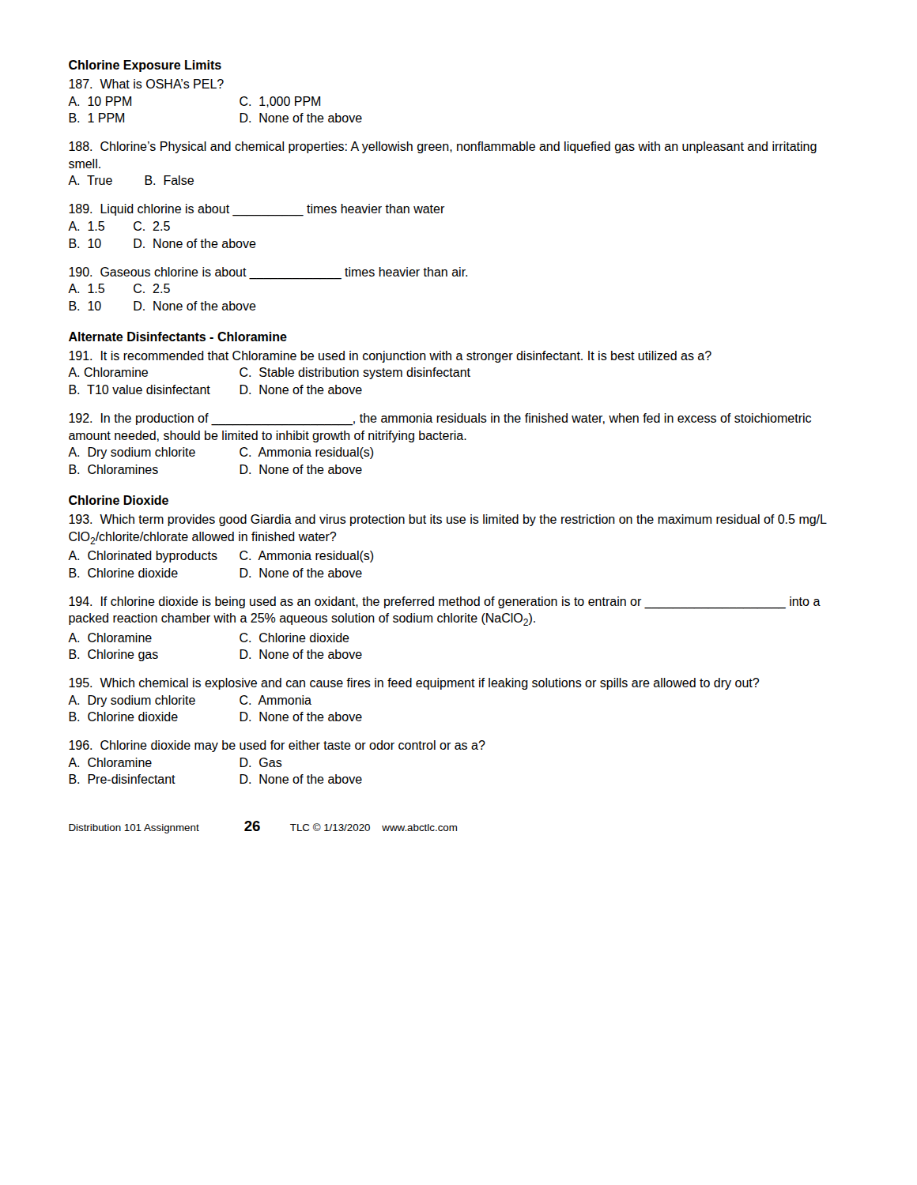Chlorine Exposure Limits
187. What is OSHA’s PEL?
A. 10 PPM C. 1,000 PPM B. 1 PPM D. None of the above
188. Chlorine’s Physical and chemical properties: A yellowish green, nonflammable and liquefied gas with an unpleasant and irritating smell.
A. True B. False
189. Liquid chlorine is about __________ times heavier than water
A. 1.5 C. 2.5 B. 10 D. None of the above
190. Gaseous chlorine is about _____________ times heavier than air.
A. 1.5 C. 2.5 B. 10 D. None of the above
Alternate Disinfectants - Chloramine
191. It is recommended that Chloramine be used in conjunction with a stronger disinfectant. It is best utilized as a?
A. Chloramine C. Stable distribution system disinfectant B. T10 value disinfectant D. None of the above
192. In the production of ____________________, the ammonia residuals in the finished water, when fed in excess of stoichiometric amount needed, should be limited to inhibit growth of nitrifying bacteria.
A. Dry sodium chlorite C. Ammonia residual(s) B. Chloramines D. None of the above
Chlorine Dioxide
193. Which term provides good Giardia and virus protection but its use is limited by the restriction on the maximum residual of 0.5 mg/L ClO2/chlorite/chlorate allowed in finished water?
A. Chlorinated byproducts C. Ammonia residual(s) B. Chlorine dioxide D. None of the above
194. If chlorine dioxide is being used as an oxidant, the preferred method of generation is to entrain or ____________________ into a packed reaction chamber with a 25% aqueous solution of sodium chlorite (NaClO2).
A. Chloramine C. Chlorine dioxide B. Chlorine gas D. None of the above
195. Which chemical is explosive and can cause fires in feed equipment if leaking solutions or spills are allowed to dry out?
A. Dry sodium chlorite C. Ammonia B. Chlorine dioxide D. None of the above
196. Chlorine dioxide may be used for either taste or odor control or as a?
A. Chloramine D. Gas B. Pre-disinfectant D. None of the above
Distribution 101 Assignment 26 TLC © 1/13/2020 www.abctlc.com